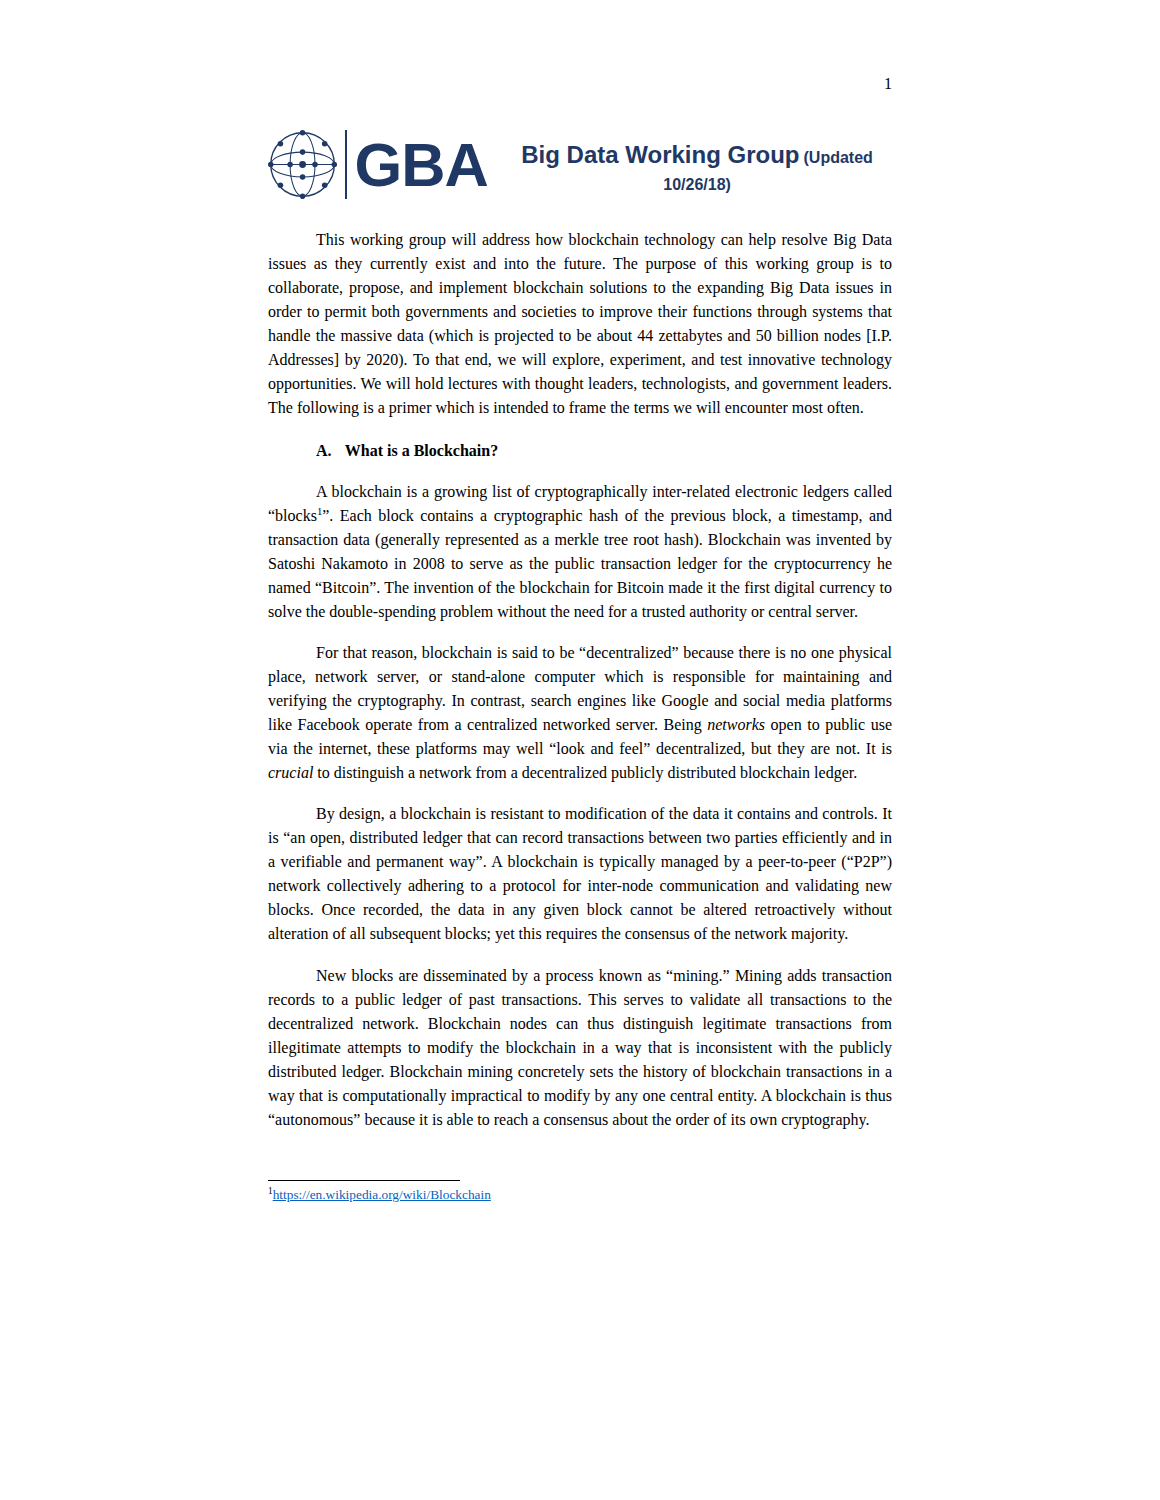1
GBA
Big Data Working Group
(Updated 10/26/18)
This working group will address how blockchain technology can help resolve Big Data issues as they currently exist and into the future. The purpose of this working group is to collaborate, propose, and implement blockchain solutions to the expanding Big Data issues in order to permit both governments and societies to improve their functions through systems that handle the massive data (which is projected to be about 44 zettabytes and 50 billion nodes [I.P. Addresses] by 2020). To that end, we will explore, experiment, and test innovative technology opportunities. We will hold lectures with thought leaders, technologists, and government leaders. The following is a primer which is intended to frame the terms we will encounter most often.
A. What is a Blockchain?
A blockchain is a growing list of cryptographically inter-related electronic ledgers called “blocks1”. Each block contains a cryptographic hash of the previous block, a timestamp, and transaction data (generally represented as a merkle tree root hash). Blockchain was invented by Satoshi Nakamoto in 2008 to serve as the public transaction ledger for the cryptocurrency he named “Bitcoin”. The invention of the blockchain for Bitcoin made it the first digital currency to solve the double-spending problem without the need for a trusted authority or central server.
For that reason, blockchain is said to be “decentralized” because there is no one physical place, network server, or stand-alone computer which is responsible for maintaining and verifying the cryptography. In contrast, search engines like Google and social media platforms like Facebook operate from a centralized networked server. Being networks open to public use via the internet, these platforms may well “look and feel” decentralized, but they are not. It is crucial to distinguish a network from a decentralized publicly distributed blockchain ledger.
By design, a blockchain is resistant to modification of the data it contains and controls. It is “an open, distributed ledger that can record transactions between two parties efficiently and in a verifiable and permanent way”. A blockchain is typically managed by a peer-to-peer (“P2P”) network collectively adhering to a protocol for inter-node communication and validating new blocks. Once recorded, the data in any given block cannot be altered retroactively without alteration of all subsequent blocks; yet this requires the consensus of the network majority.
New blocks are disseminated by a process known as “mining.” Mining adds transaction records to a public ledger of past transactions. This serves to validate all transactions to the decentralized network. Blockchain nodes can thus distinguish legitimate transactions from illegitimate attempts to modify the blockchain in a way that is inconsistent with the publicly distributed ledger. Blockchain mining concretely sets the history of blockchain transactions in a way that is computationally impractical to modify by any one central entity. A blockchain is thus “autonomous” because it is able to reach a consensus about the order of its own cryptography.
1https://en.wikipedia.org/wiki/Blockchain